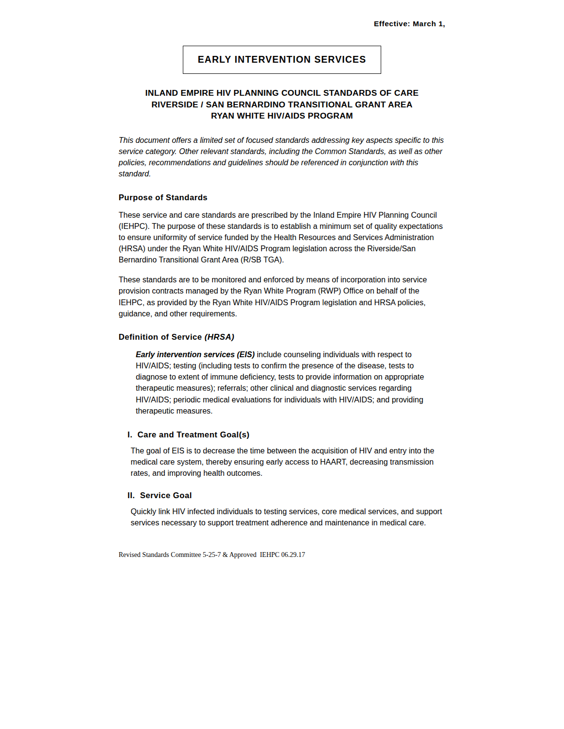Effective: March 1,
EARLY INTERVENTION SERVICES
INLAND EMPIRE HIV PLANNING COUNCIL STANDARDS OF CARE
RIVERSIDE / SAN BERNARDINO TRANSITIONAL GRANT AREA
RYAN WHITE HIV/AIDS PROGRAM
This document offers a limited set of focused standards addressing key aspects specific to this service category. Other relevant standards, including the Common Standards, as well as other policies, recommendations and guidelines should be referenced in conjunction with this standard.
Purpose of Standards
These service and care standards are prescribed by the Inland Empire HIV Planning Council (IEHPC). The purpose of these standards is to establish a minimum set of quality expectations to ensure uniformity of service funded by the Health Resources and Services Administration (HRSA) under the Ryan White HIV/AIDS Program legislation across the Riverside/San Bernardino Transitional Grant Area (R/SB TGA).
These standards are to be monitored and enforced by means of incorporation into service provision contracts managed by the Ryan White Program (RWP) Office on behalf of the IEHPC, as provided by the Ryan White HIV/AIDS Program legislation and HRSA policies, guidance, and other requirements.
Definition of Service (HRSA)
Early intervention services (EIS) include counseling individuals with respect to HIV/AIDS; testing (including tests to confirm the presence of the disease, tests to diagnose to extent of immune deficiency, tests to provide information on appropriate therapeutic measures); referrals; other clinical and diagnostic services regarding HIV/AIDS; periodic medical evaluations for individuals with HIV/AIDS; and providing therapeutic measures.
I. Care and Treatment Goal(s)
The goal of EIS is to decrease the time between the acquisition of HIV and entry into the medical care system, thereby ensuring early access to HAART, decreasing transmission rates, and improving health outcomes.
II. Service Goal
Quickly link HIV infected individuals to testing services, core medical services, and support services necessary to support treatment adherence and maintenance in medical care.
Revised Standards Committee 5-25-7 & Approved IEHPC 06.29.17